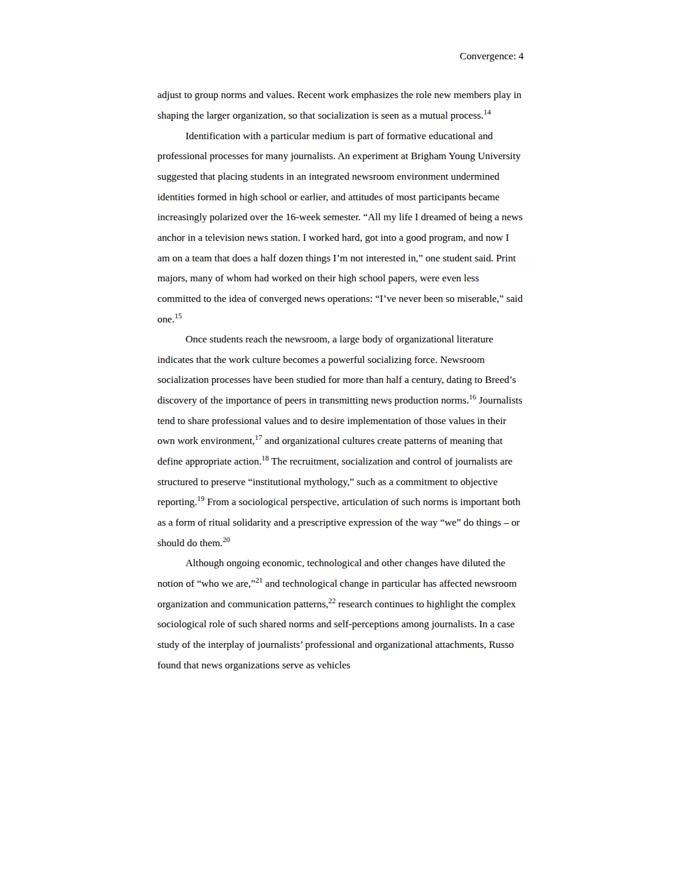Convergence: 4
adjust to group norms and values. Recent work emphasizes the role new members play in shaping the larger organization, so that socialization is seen as a mutual process.14
Identification with a particular medium is part of formative educational and professional processes for many journalists. An experiment at Brigham Young University suggested that placing students in an integrated newsroom environment undermined identities formed in high school or earlier, and attitudes of most participants became increasingly polarized over the 16-week semester. “All my life I dreamed of being a news anchor in a television news station. I worked hard, got into a good program, and now I am on a team that does a half dozen things I’m not interested in,” one student said. Print majors, many of whom had worked on their high school papers, were even less committed to the idea of converged news operations: “I’ve never been so miserable,” said one.15
Once students reach the newsroom, a large body of organizational literature indicates that the work culture becomes a powerful socializing force. Newsroom socialization processes have been studied for more than half a century, dating to Breed’s discovery of the importance of peers in transmitting news production norms.16 Journalists tend to share professional values and to desire implementation of those values in their own work environment,17 and organizational cultures create patterns of meaning that define appropriate action.18 The recruitment, socialization and control of journalists are structured to preserve “institutional mythology,” such as a commitment to objective reporting.19 From a sociological perspective, articulation of such norms is important both as a form of ritual solidarity and a prescriptive expression of the way “we” do things – or should do them.20
Although ongoing economic, technological and other changes have diluted the notion of “who we are,”21 and technological change in particular has affected newsroom organization and communication patterns,22 research continues to highlight the complex sociological role of such shared norms and self-perceptions among journalists. In a case study of the interplay of journalists’ professional and organizational attachments, Russo found that news organizations serve as vehicles